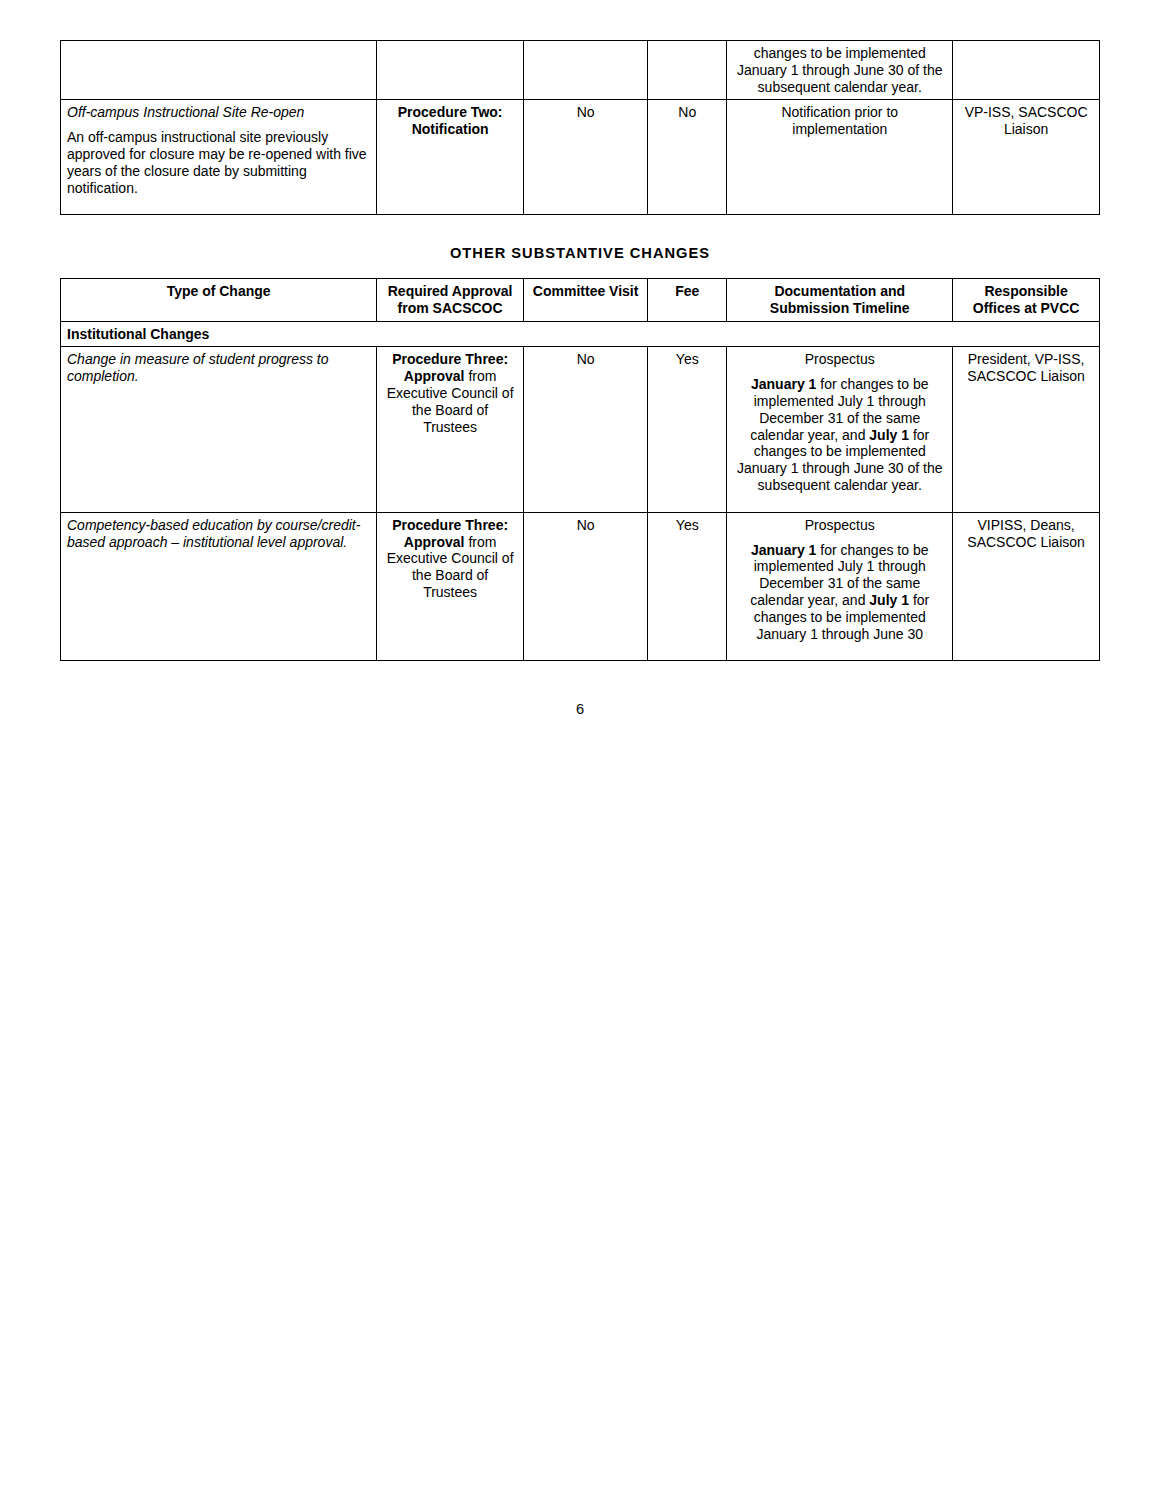| | | | | changes to be implemented January 1 through June 30 of the subsequent calendar year. | |
| Off-campus Instructional Site Re-open An off-campus instructional site previously approved for closure may be re-opened with five years of the closure date by submitting notification. | Procedure Two: Notification | No | No | Notification prior to implementation | VP-ISS, SACSCOC Liaison |
OTHER SUBSTANTIVE CHANGES
| Type of Change | Required Approval from SACSCOC | Committee Visit | Fee | Documentation and Submission Timeline | Responsible Offices at PVCC |
| --- | --- | --- | --- | --- | --- |
| Institutional Changes |
| Change in measure of student progress to completion. | Procedure Three: Approval from Executive Council of the Board of Trustees | No | Yes | Prospectus January 1 for changes to be implemented July 1 through December 31 of the same calendar year, and July 1 for changes to be implemented January 1 through June 30 of the subsequent calendar year. | President, VP-ISS, SACSCOC Liaison |
| Competency-based education by course/credit-based approach – institutional level approval. | Procedure Three: Approval from Executive Council of the Board of Trustees | No | Yes | Prospectus January 1 for changes to be implemented July 1 through December 31 of the same calendar year, and July 1 for changes to be implemented January 1 through June 30 | VIPISS, Deans, SACSCOC Liaison |
6